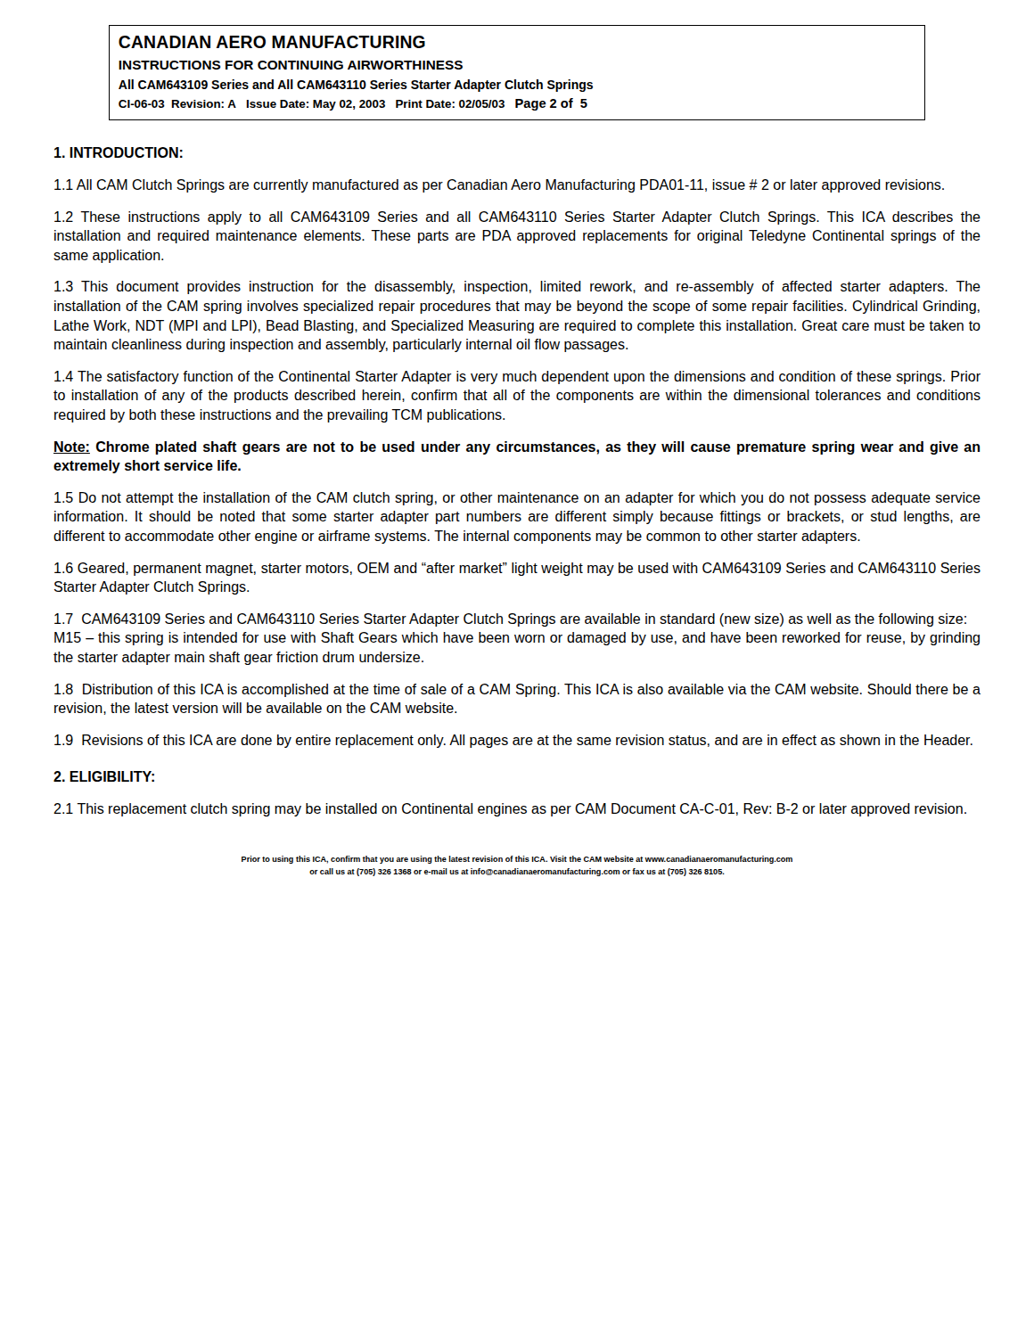CANADIAN AERO MANUFACTURING
INSTRUCTIONS FOR CONTINUING AIRWORTHINESS
All CAM643109 Series and All CAM643110 Series Starter Adapter Clutch Springs
CI-06-03 Revision: A Issue Date: May 02, 2003 Print Date: 02/05/03 Page 2 of 5
1. INTRODUCTION:
1.1 All CAM Clutch Springs are currently manufactured as per Canadian Aero Manufacturing PDA01-11, issue # 2 or later approved revisions.
1.2 These instructions apply to all CAM643109 Series and all CAM643110 Series Starter Adapter Clutch Springs. This ICA describes the installation and required maintenance elements. These parts are PDA approved replacements for original Teledyne Continental springs of the same application.
1.3 This document provides instruction for the disassembly, inspection, limited rework, and re-assembly of affected starter adapters. The installation of the CAM spring involves specialized repair procedures that may be beyond the scope of some repair facilities. Cylindrical Grinding, Lathe Work, NDT (MPI and LPI), Bead Blasting, and Specialized Measuring are required to complete this installation. Great care must be taken to maintain cleanliness during inspection and assembly, particularly internal oil flow passages.
1.4 The satisfactory function of the Continental Starter Adapter is very much dependent upon the dimensions and condition of these springs. Prior to installation of any of the products described herein, confirm that all of the components are within the dimensional tolerances and conditions required by both these instructions and the prevailing TCM publications.
Note: Chrome plated shaft gears are not to be used under any circumstances, as they will cause premature spring wear and give an extremely short service life.
1.5 Do not attempt the installation of the CAM clutch spring, or other maintenance on an adapter for which you do not possess adequate service information. It should be noted that some starter adapter part numbers are different simply because fittings or brackets, or stud lengths, are different to accommodate other engine or airframe systems. The internal components may be common to other starter adapters.
1.6 Geared, permanent magnet, starter motors, OEM and “after market” light weight may be used with CAM643109 Series and CAM643110 Series Starter Adapter Clutch Springs.
1.7 CAM643109 Series and CAM643110 Series Starter Adapter Clutch Springs are available in standard (new size) as well as the following size:
M15 – this spring is intended for use with Shaft Gears which have been worn or damaged by use, and have been reworked for reuse, by grinding the starter adapter main shaft gear friction drum undersize.
1.8 Distribution of this ICA is accomplished at the time of sale of a CAM Spring. This ICA is also available via the CAM website. Should there be a revision, the latest version will be available on the CAM website.
1.9 Revisions of this ICA are done by entire replacement only. All pages are at the same revision status, and are in effect as shown in the Header.
2. ELIGIBILITY:
2.1 This replacement clutch spring may be installed on Continental engines as per CAM Document CA-C-01, Rev: B-2 or later approved revision.
Prior to using this ICA, confirm that you are using the latest revision of this ICA. Visit the CAM website at www.canadianaeromanufacturing.com
or call us at (705) 326 1368 or e-mail us at info@canadianaeromanufacturing.com or fax us at (705) 326 8105.